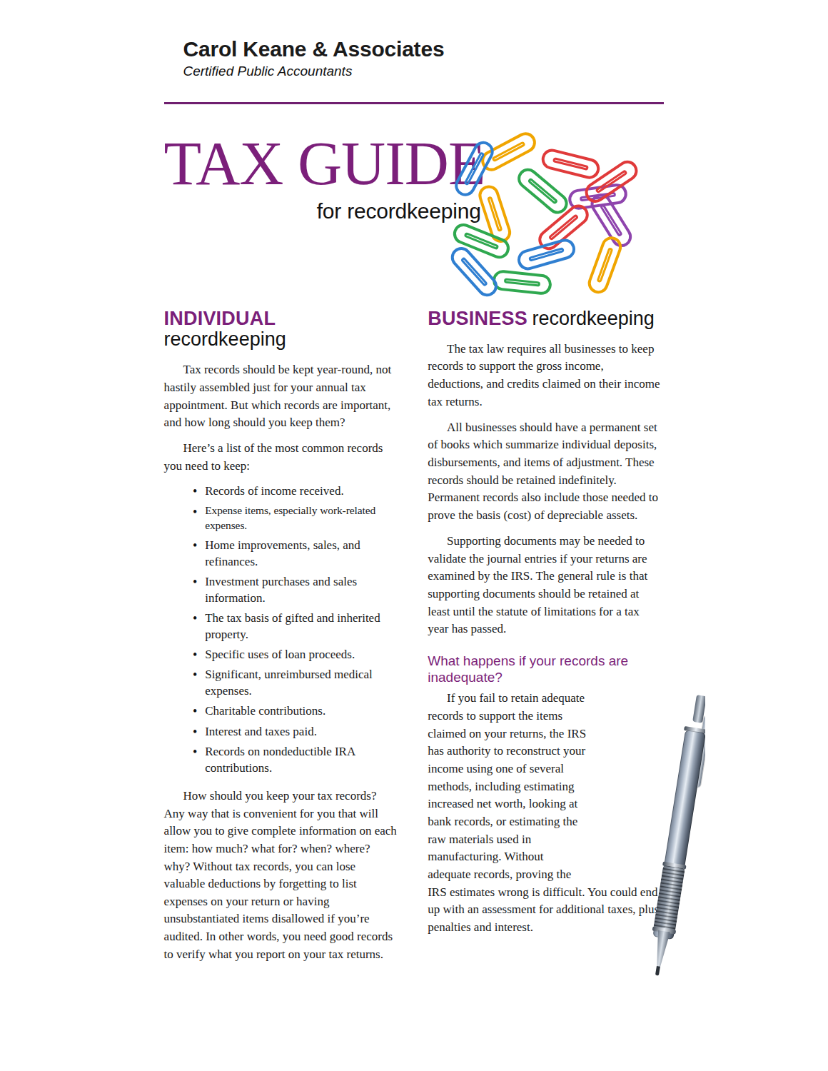Carol Keane & Associates
Certified Public Accountants
TAX GUIDE
for recordkeeping
INDIVIDUAL recordkeeping
Tax records should be kept year-round, not hastily assembled just for your annual tax appointment. But which records are important, and how long should you keep them?
Here’s a list of the most common records you need to keep:
Records of income received.
Expense items, especially work-related expenses.
Home improvements, sales, and refinances.
Investment purchases and sales information.
The tax basis of gifted and inherited property.
Specific uses of loan proceeds.
Significant, unreimbursed medical expenses.
Charitable contributions.
Interest and taxes paid.
Records on nondeductible IRA contributions.
How should you keep your tax records? Any way that is convenient for you that will allow you to give complete information on each item: how much? what for? when? where? why? Without tax records, you can lose valuable deductions by forgetting to list expenses on your return or having unsubstantiated items disallowed if you’re audited. In other words, you need good records to verify what you report on your tax returns.
BUSINESS recordkeeping
The tax law requires all businesses to keep records to support the gross income, deductions, and credits claimed on their income tax returns.
All businesses should have a permanent set of books which summarize individual deposits, disbursements, and items of adjustment. These records should be retained indefinitely. Permanent records also include those needed to prove the basis (cost) of depreciable assets.
Supporting documents may be needed to validate the journal entries if your returns are examined by the IRS. The general rule is that supporting documents should be retained at least until the statute of limitations for a tax year has passed.
What happens if your records are inadequate?
If you fail to retain adequate records to support the items claimed on your returns, the IRS has authority to reconstruct your income using one of several methods, including estimating increased net worth, looking at bank records, or estimating the raw materials used in manufacturing. Without adequate records, proving the IRS estimates wrong is difficult. You could end up with an assessment for additional taxes, plus penalties and interest.